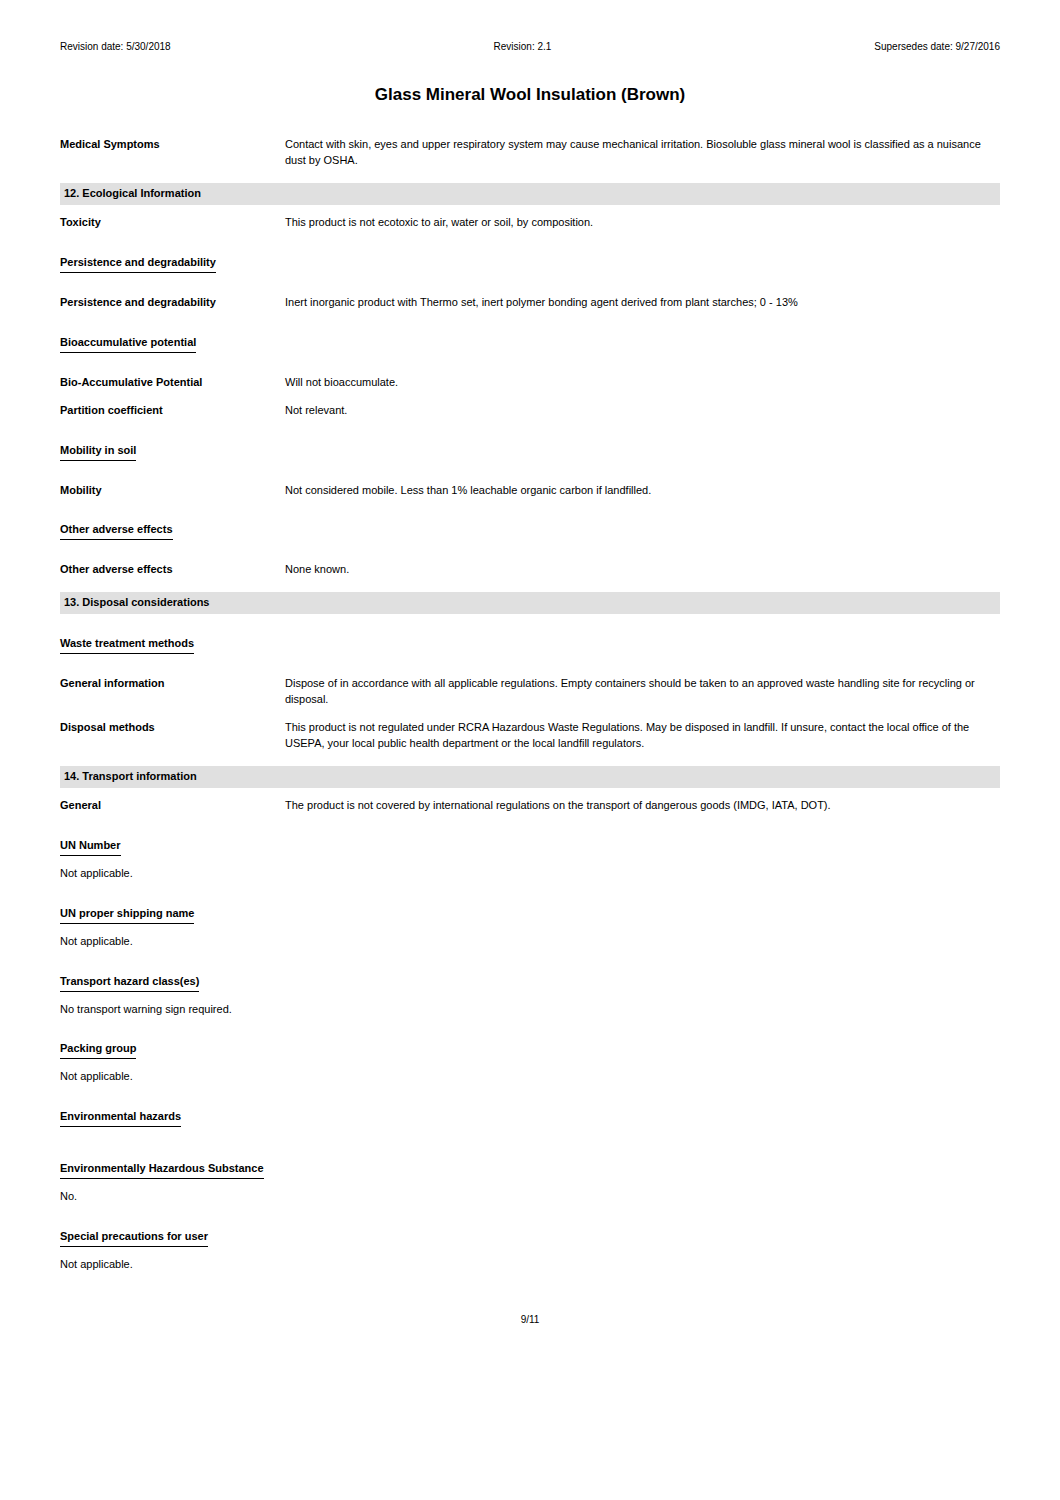Revision date: 5/30/2018 Revision: 2.1 Supersedes date: 9/27/2016
Glass Mineral Wool Insulation (Brown)
Medical Symptoms
Contact with skin, eyes and upper respiratory system may cause mechanical irritation. Biosoluble glass mineral wool is classified as a nuisance dust by OSHA.
12. Ecological Information
Toxicity
This product is not ecotoxic to air, water or soil, by composition.
Persistence and degradability
Persistence and degradability
Inert inorganic product with Thermo set, inert polymer bonding agent derived from plant starches; 0 - 13%
Bioaccumulative potential
Bio-Accumulative Potential
Will not bioaccumulate.
Partition coefficient
Not relevant.
Mobility in soil
Mobility
Not considered mobile. Less than 1% leachable organic carbon if landfilled.
Other adverse effects
Other adverse effects
None known.
13. Disposal considerations
Waste treatment methods
General information
Dispose of in accordance with all applicable regulations. Empty containers should be taken to an approved waste handling site for recycling or disposal.
Disposal methods
This product is not regulated under RCRA Hazardous Waste Regulations. May be disposed in landfill. If unsure, contact the local office of the USEPA, your local public health department or the local landfill regulators.
14. Transport information
General
The product is not covered by international regulations on the transport of dangerous goods (IMDG, IATA, DOT).
UN Number
Not applicable.
UN proper shipping name
Not applicable.
Transport hazard class(es)
No transport warning sign required.
Packing group
Not applicable.
Environmental hazards
Environmentally Hazardous Substance
No.
Special precautions for user
Not applicable.
9/11